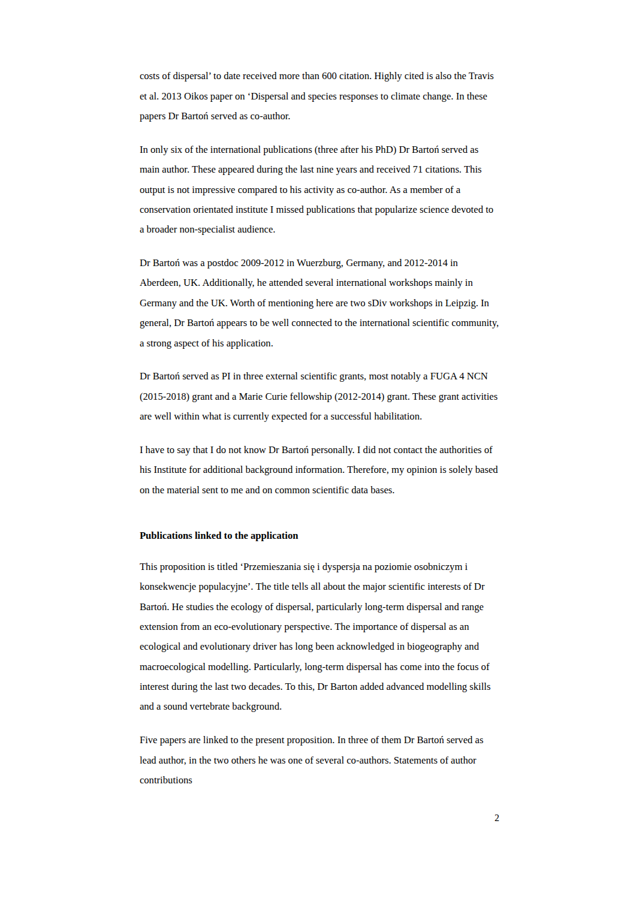costs of dispersal’ to date received more than 600 citation. Highly cited is also the Travis et al. 2013 Oikos paper on ‘Dispersal and species responses to climate change. In these papers Dr Bartoń served as co-author.
In only six of the international publications (three after his PhD) Dr Bartoń served as main author. These appeared during the last nine years and received 71 citations. This output is not impressive compared to his activity as co-author. As a member of a conservation orientated institute I missed publications that popularize science devoted to a broader non-specialist audience.
Dr Bartoń was a postdoc 2009-2012 in Wuerzburg, Germany, and 2012-2014 in Aberdeen, UK. Additionally, he attended several international workshops mainly in Germany and the UK. Worth of mentioning here are two sDiv workshops in Leipzig. In general, Dr Bartoń appears to be well connected to the international scientific community, a strong aspect of his application.
Dr Bartoń served as PI in three external scientific grants, most notably a FUGA 4 NCN (2015-2018) grant and a Marie Curie fellowship (2012-2014) grant. These grant activities are well within what is currently expected for a successful habilitation.
I have to say that I do not know Dr Bartoń personally. I did not contact the authorities of his Institute for additional background information. Therefore, my opinion is solely based on the material sent to me and on common scientific data bases.
Publications linked to the application
This proposition is titled ‘Przemieszania się i dyspersja na poziomie osobniczym i konsekwencje populacyjne’. The title tells all about the major scientific interests of Dr Bartoń. He studies the ecology of dispersal, particularly long-term dispersal and range extension from an eco-evolutionary perspective. The importance of dispersal as an ecological and evolutionary driver has long been acknowledged in biogeography and macroecological modelling. Particularly, long-term dispersal has come into the focus of interest during the last two decades. To this, Dr Barton added advanced modelling skills and a sound vertebrate background.
Five papers are linked to the present proposition. In three of them Dr Bartoń served as lead author, in the two others he was one of several co-authors. Statements of author contributions
2